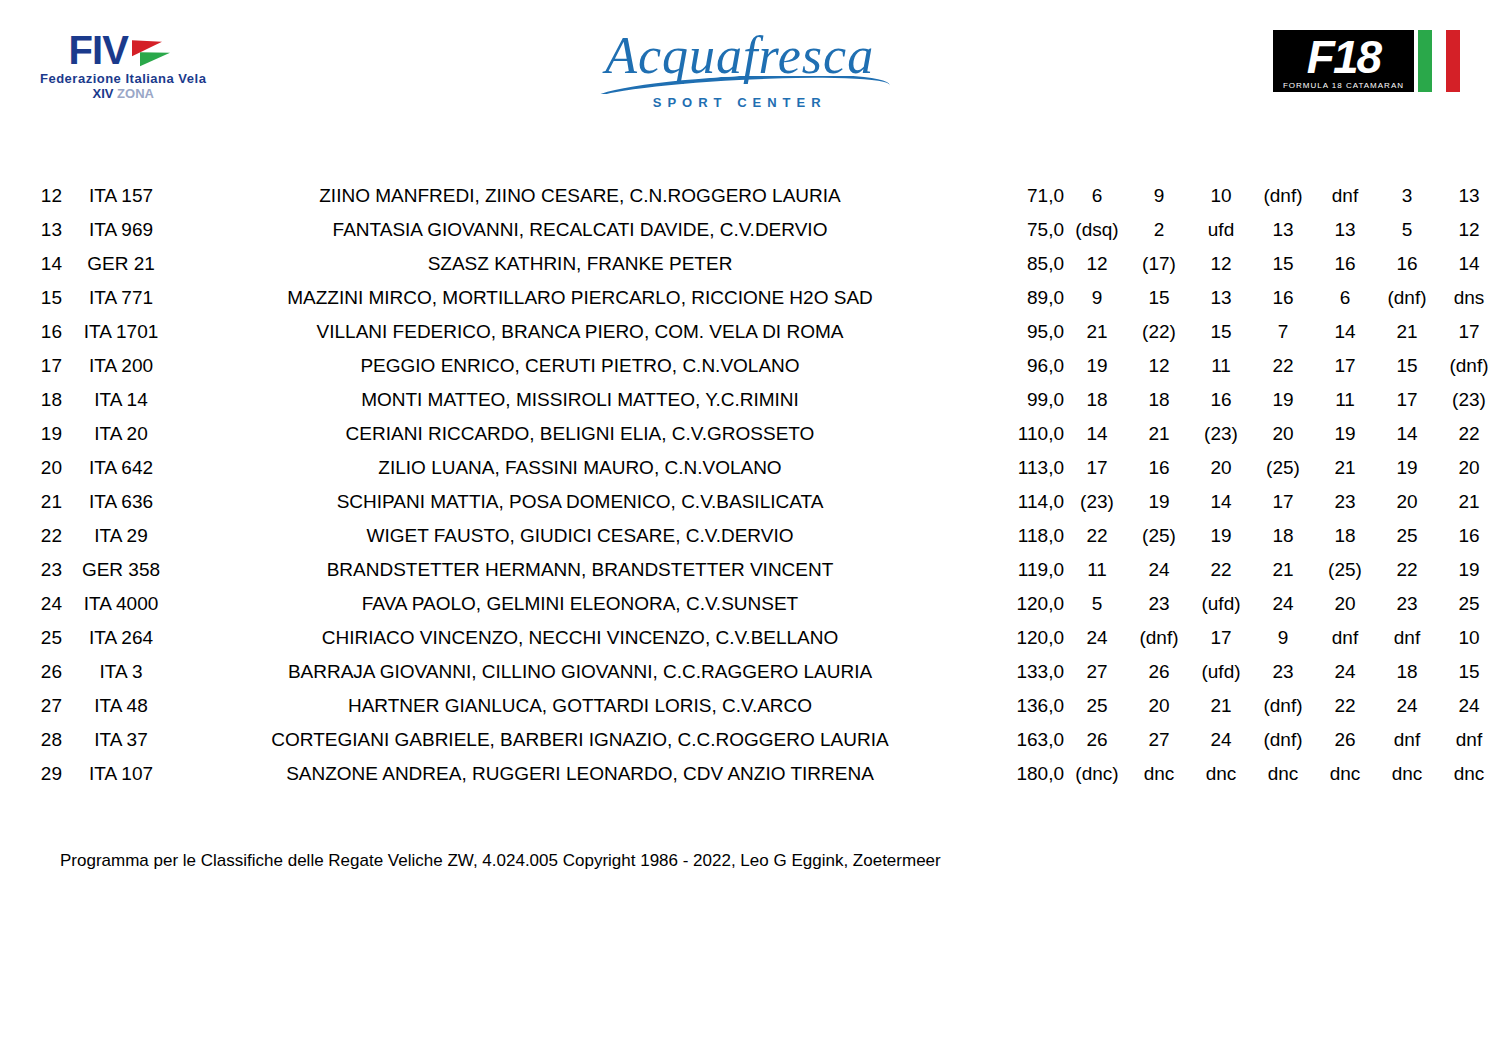FIV
Federazione Italiana Vela
XIV ZONA
Acquafresca
SPORT CENTER
F18
FORMULA 18 CATAMARAN
| 12 | ITA 157 | ZIINO MANFREDI, ZIINO CESARE, C.N.ROGGERO LAURIA | 71,0 | 6 | 9 | 10 | (dnf) | dnf | 3 | 13 |
| 13 | ITA 969 | FANTASIA GIOVANNI, RECALCATI DAVIDE, C.V.DERVIO | 75,0 | (dsq) | 2 | ufd | 13 | 13 | 5 | 12 |
| 14 | GER 21 | SZASZ KATHRIN, FRANKE PETER | 85,0 | 12 | (17) | 12 | 15 | 16 | 16 | 14 |
| 15 | ITA 771 | MAZZINI MIRCO, MORTILLARO PIERCARLO, RICCIONE H2O SAD | 89,0 | 9 | 15 | 13 | 16 | 6 | (dnf) | dns |
| 16 | ITA 1701 | VILLANI FEDERICO, BRANCA PIERO, COM. VELA DI ROMA | 95,0 | 21 | (22) | 15 | 7 | 14 | 21 | 17 |
| 17 | ITA 200 | PEGGIO ENRICO, CERUTI PIETRO, C.N.VOLANO | 96,0 | 19 | 12 | 11 | 22 | 17 | 15 | (dnf) |
| 18 | ITA 14 | MONTI MATTEO, MISSIROLI MATTEO, Y.C.RIMINI | 99,0 | 18 | 18 | 16 | 19 | 11 | 17 | (23) |
| 19 | ITA 20 | CERIANI RICCARDO, BELIGNI ELIA, C.V.GROSSETO | 110,0 | 14 | 21 | (23) | 20 | 19 | 14 | 22 |
| 20 | ITA 642 | ZILIO LUANA, FASSINI MAURO, C.N.VOLANO | 113,0 | 17 | 16 | 20 | (25) | 21 | 19 | 20 |
| 21 | ITA 636 | SCHIPANI MATTIA, POSA DOMENICO, C.V.BASILICATA | 114,0 | (23) | 19 | 14 | 17 | 23 | 20 | 21 |
| 22 | ITA 29 | WIGET FAUSTO, GIUDICI CESARE, C.V.DERVIO | 118,0 | 22 | (25) | 19 | 18 | 18 | 25 | 16 |
| 23 | GER 358 | BRANDSTETTER HERMANN, BRANDSTETTER VINCENT | 119,0 | 11 | 24 | 22 | 21 | (25) | 22 | 19 |
| 24 | ITA 4000 | FAVA PAOLO, GELMINI ELEONORA, C.V.SUNSET | 120,0 | 5 | 23 | (ufd) | 24 | 20 | 23 | 25 |
| 25 | ITA 264 | CHIRIACO VINCENZO, NECCHI VINCENZO, C.V.BELLANO | 120,0 | 24 | (dnf) | 17 | 9 | dnf | dnf | 10 |
| 26 | ITA 3 | BARRAJA GIOVANNI, CILLINO GIOVANNI, C.C.RAGGERO LAURIA | 133,0 | 27 | 26 | (ufd) | 23 | 24 | 18 | 15 |
| 27 | ITA 48 | HARTNER GIANLUCA, GOTTARDI LORIS, C.V.ARCO | 136,0 | 25 | 20 | 21 | (dnf) | 22 | 24 | 24 |
| 28 | ITA 37 | CORTEGIANI GABRIELE, BARBERI IGNAZIO, C.C.ROGGERO LAURIA | 163,0 | 26 | 27 | 24 | (dnf) | 26 | dnf | dnf |
| 29 | ITA 107 | SANZONE ANDREA, RUGGERI LEONARDO, CDV ANZIO TIRRENA | 180,0 | (dnc) | dnc | dnc | dnc | dnc | dnc | dnc |
Programma per le Classifiche delle Regate Veliche ZW, 4.024.005 Copyright 1986 - 2022, Leo G Eggink, Zoetermeer